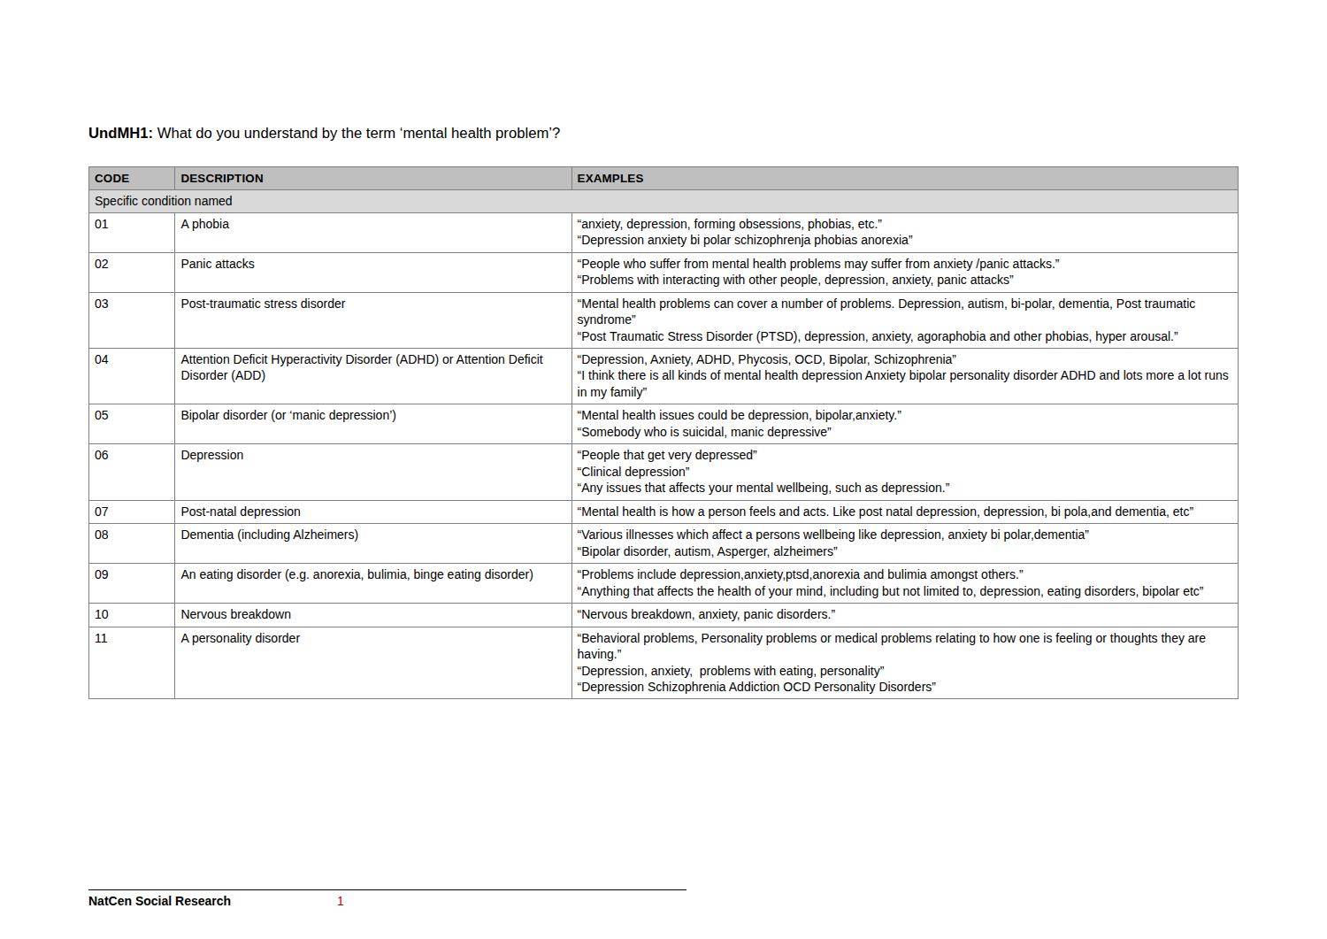UndMH1: What do you understand by the term ‘mental health problem’?
| CODE | DESCRIPTION | EXAMPLES |
| --- | --- | --- |
| Specific condition named |
| 01 | A phobia | “anxiety, depression, forming obsessions, phobias, etc.” “Depression anxiety bi polar schizophrenja phobias anorexia” |
| 02 | Panic attacks | “People who suffer from mental health problems may suffer from anxiety /panic attacks.” “Problems with interacting with other people, depression, anxiety, panic attacks” |
| 03 | Post-traumatic stress disorder | “Mental health problems can cover a number of problems. Depression, autism, bi-polar, dementia, Post traumatic syndrome” “Post Traumatic Stress Disorder (PTSD), depression, anxiety, agoraphobia and other phobias, hyper arousal.” |
| 04 | Attention Deficit Hyperactivity Disorder (ADHD) or Attention Deficit Disorder (ADD) | “Depression, Axniety, ADHD, Phycosis, OCD, Bipolar, Schizophrenia” “I think there is all kinds of mental health depression Anxiety bipolar personality disorder ADHD and lots more a lot runs in my family” |
| 05 | Bipolar disorder (or ‘manic depression’) | “Mental health issues could be depression, bipolar,anxiety.” “Somebody who is suicidal, manic depressive” |
| 06 | Depression | “People that get very depressed” “Clinical depression” “Any issues that affects your mental wellbeing, such as depression.” |
| 07 | Post-natal depression | “Mental health is how a person feels and acts. Like post natal depression, depression, bi pola,and dementia, etc” |
| 08 | Dementia (including Alzheimers) | “Various illnesses which affect a persons wellbeing like depression, anxiety bi polar,dementia” “Bipolar disorder, autism, Asperger, alzheimers” |
| 09 | An eating disorder (e.g. anorexia, bulimia, binge eating disorder) | “Problems include depression,anxiety,ptsd,anorexia and bulimia amongst others.” “Anything that affects the health of your mind, including but not limited to, depression, eating disorders, bipolar etc” |
| 10 | Nervous breakdown | “Nervous breakdown, anxiety, panic disorders.” |
| 11 | A personality disorder | “Behavioral problems, Personality problems or medical problems relating to how one is feeling or thoughts they are having.” “Depression, anxiety, problems with eating, personality” “Depression Schizophrenia Addiction OCD Personality Disorders” |
NatCen Social Research 1